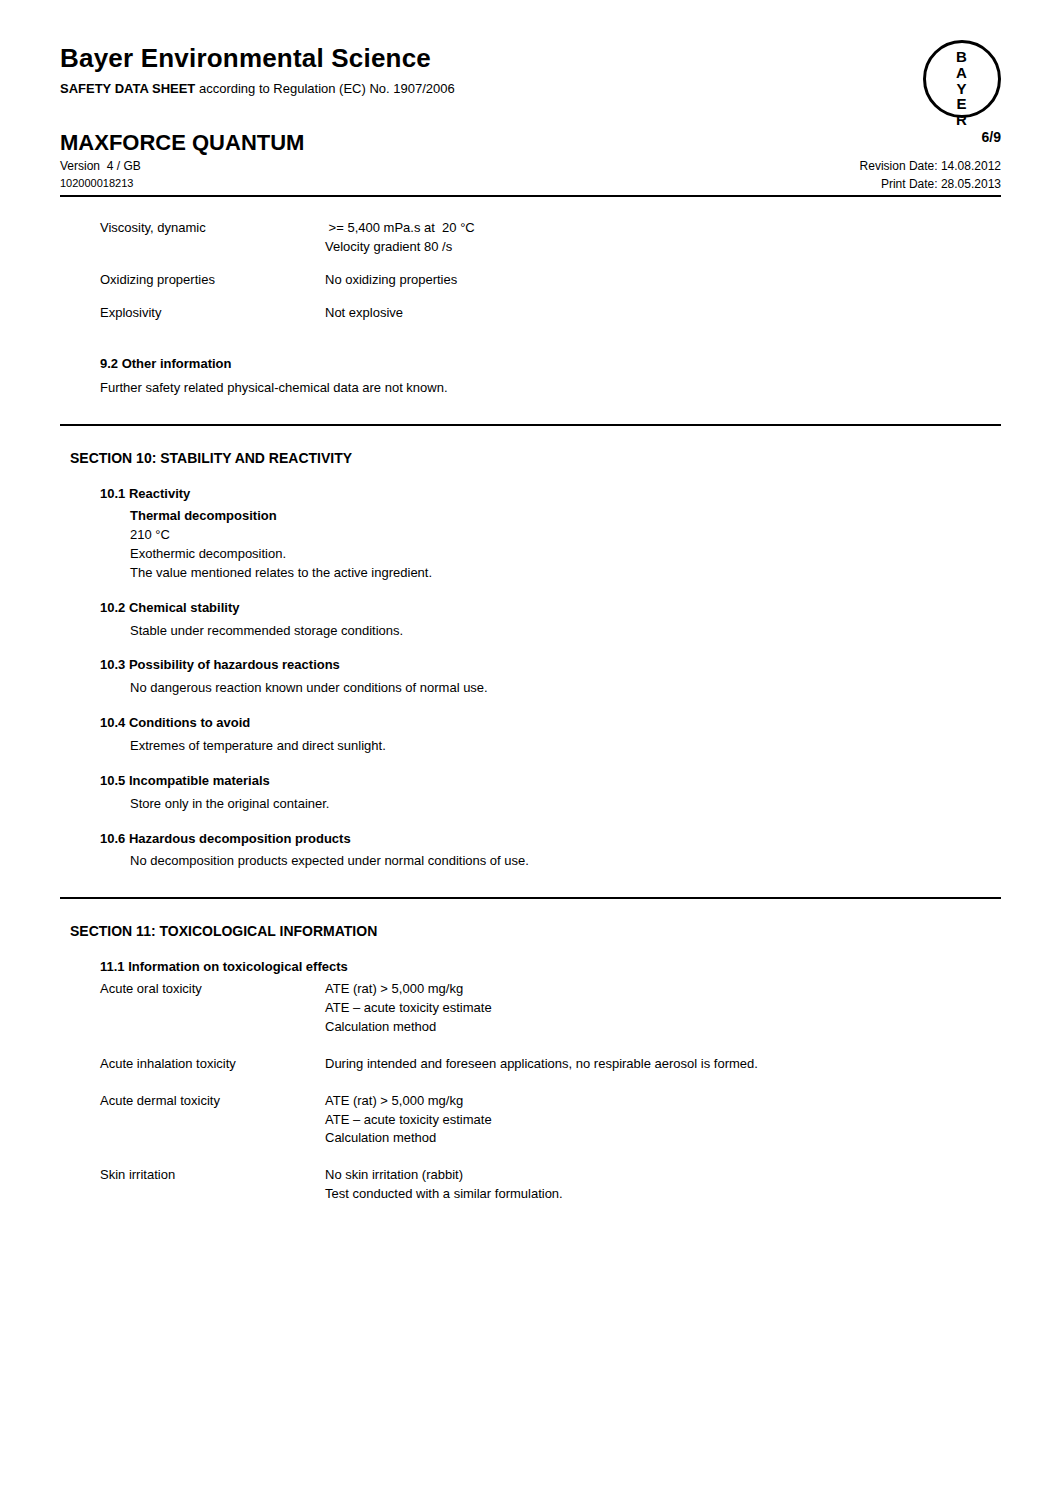Bayer Environmental Science
SAFETY DATA SHEET according to Regulation (EC) No. 1907/2006
B
A
Y
E
R
MAXFORCE QUANTUM
6/9
Version 4 / GB
102000018213
Revision Date: 14.08.2012
Print Date: 28.05.2013
| Viscosity, dynamic | >= 5,400 mPa.s at 20 °C Velocity gradient 80 /s |
| Oxidizing properties | No oxidizing properties |
| Explosivity | Not explosive |
9.2 Other information
Further safety related physical-chemical data are not known.
SECTION 10: STABILITY AND REACTIVITY
10.1 Reactivity
Thermal decomposition
210 °C
Exothermic decomposition.
The value mentioned relates to the active ingredient.
10.2 Chemical stability
Stable under recommended storage conditions.
10.3 Possibility of hazardous reactions
No dangerous reaction known under conditions of normal use.
10.4 Conditions to avoid
Extremes of temperature and direct sunlight.
10.5 Incompatible materials
Store only in the original container.
10.6 Hazardous decomposition products
No decomposition products expected under normal conditions of use.
SECTION 11: TOXICOLOGICAL INFORMATION
11.1 Information on toxicological effects
| Acute oral toxicity | ATE (rat) > 5,000 mg/kg ATE – acute toxicity estimate Calculation method |
| Acute inhalation toxicity | During intended and foreseen applications, no respirable aerosol is formed. |
| Acute dermal toxicity | ATE (rat) > 5,000 mg/kg ATE – acute toxicity estimate Calculation method |
| Skin irritation | No skin irritation (rabbit) Test conducted with a similar formulation. |